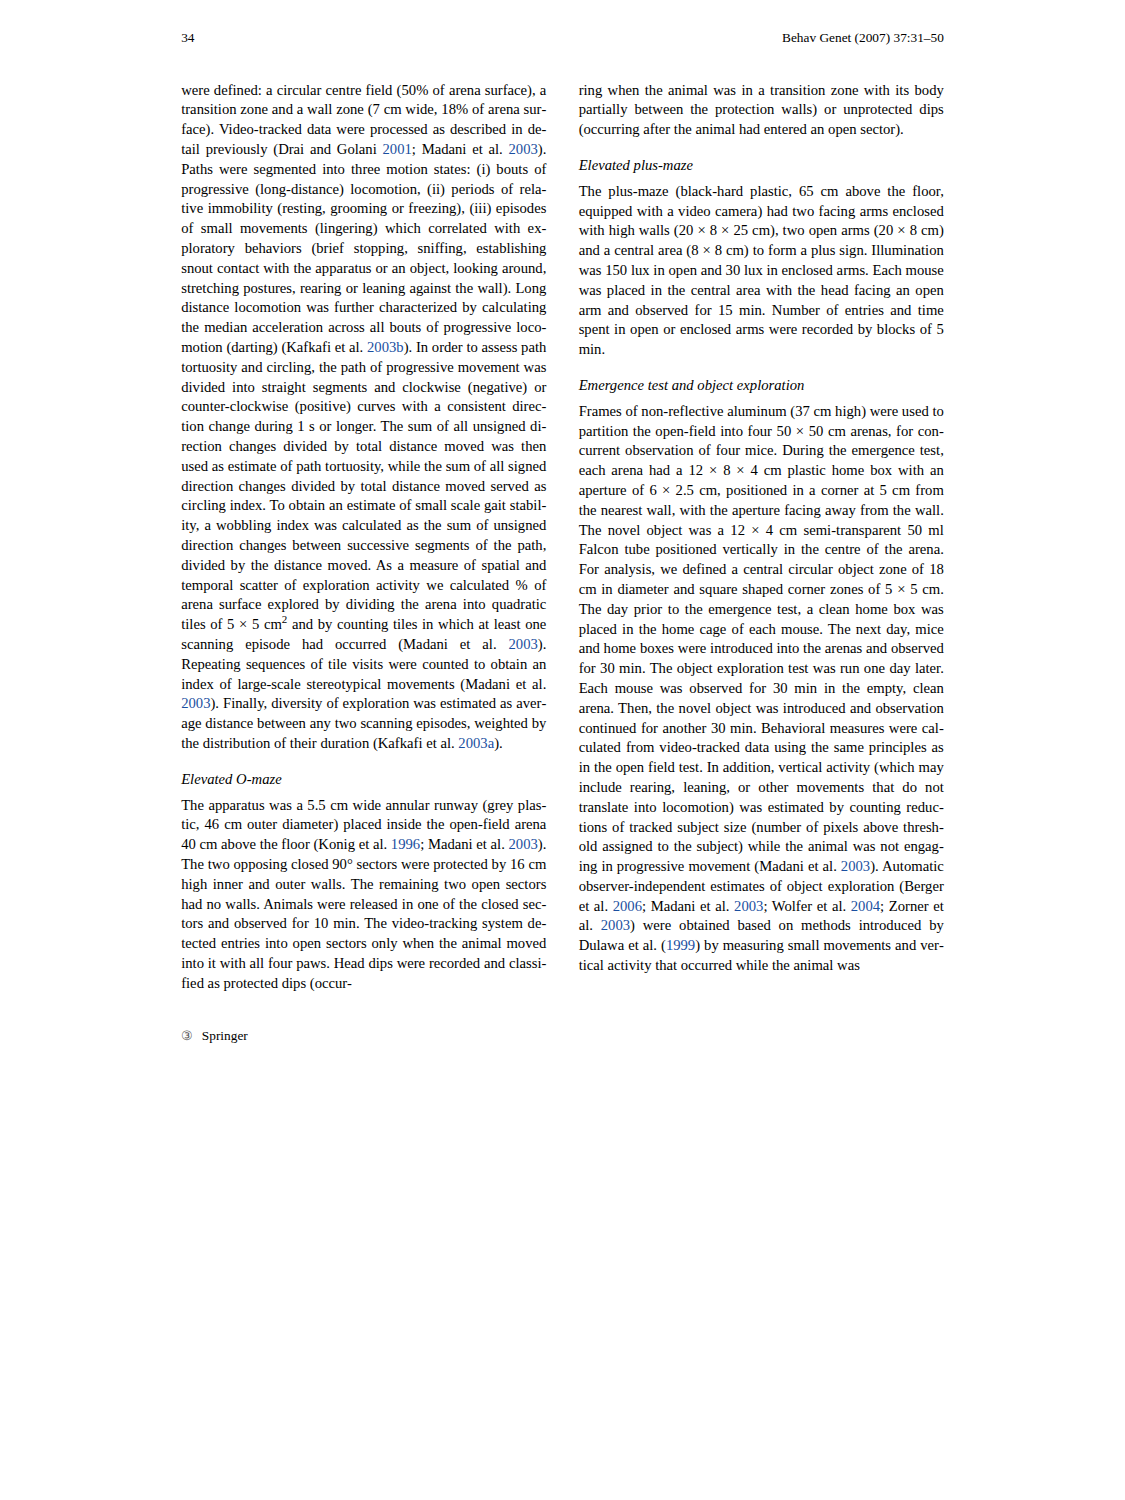34 Behav Genet (2007) 37:31–50
were defined: a circular centre field (50% of arena surface), a transition zone and a wall zone (7 cm wide, 18% of arena surface). Video-tracked data were processed as described in detail previously (Drai and Golani 2001; Madani et al. 2003). Paths were segmented into three motion states: (i) bouts of progressive (long-distance) locomotion, (ii) periods of relative immobility (resting, grooming or freezing), (iii) episodes of small movements (lingering) which correlated with exploratory behaviors (brief stopping, sniffing, establishing snout contact with the apparatus or an object, looking around, stretching postures, rearing or leaning against the wall). Long distance locomotion was further characterized by calculating the median acceleration across all bouts of progressive locomotion (darting) (Kafkafi et al. 2003b). In order to assess path tortuosity and circling, the path of progressive movement was divided into straight segments and clockwise (negative) or counter-clockwise (positive) curves with a consistent direction change during 1 s or longer. The sum of all unsigned direction changes divided by total distance moved was then used as estimate of path tortuosity, while the sum of all signed direction changes divided by total distance moved served as circling index. To obtain an estimate of small scale gait stability, a wobbling index was calculated as the sum of unsigned direction changes between successive segments of the path, divided by the distance moved. As a measure of spatial and temporal scatter of exploration activity we calculated % of arena surface explored by dividing the arena into quadratic tiles of 5 × 5 cm2 and by counting tiles in which at least one scanning episode had occurred (Madani et al. 2003). Repeating sequences of tile visits were counted to obtain an index of large-scale stereotypical movements (Madani et al. 2003). Finally, diversity of exploration was estimated as average distance between any two scanning episodes, weighted by the distribution of their duration (Kafkafi et al. 2003a).
Elevated O-maze
The apparatus was a 5.5 cm wide annular runway (grey plastic, 46 cm outer diameter) placed inside the open-field arena 40 cm above the floor (Konig et al. 1996; Madani et al. 2003). The two opposing closed 90° sectors were protected by 16 cm high inner and outer walls. The remaining two open sectors had no walls. Animals were released in one of the closed sectors and observed for 10 min. The video-tracking system detected entries into open sectors only when the animal moved into it with all four paws. Head dips were recorded and classified as protected dips (occur-
ring when the animal was in a transition zone with its body partially between the protection walls) or unprotected dips (occurring after the animal had entered an open sector).
Elevated plus-maze
The plus-maze (black-hard plastic, 65 cm above the floor, equipped with a video camera) had two facing arms enclosed with high walls (20 × 8 × 25 cm), two open arms (20 × 8 cm) and a central area (8 × 8 cm) to form a plus sign. Illumination was 150 lux in open and 30 lux in enclosed arms. Each mouse was placed in the central area with the head facing an open arm and observed for 15 min. Number of entries and time spent in open or enclosed arms were recorded by blocks of 5 min.
Emergence test and object exploration
Frames of non-reflective aluminum (37 cm high) were used to partition the open-field into four 50 × 50 cm arenas, for concurrent observation of four mice. During the emergence test, each arena had a 12 × 8 × 4 cm plastic home box with an aperture of 6 × 2.5 cm, positioned in a corner at 5 cm from the nearest wall, with the aperture facing away from the wall. The novel object was a 12 × 4 cm semi-transparent 50 ml Falcon tube positioned vertically in the centre of the arena. For analysis, we defined a central circular object zone of 18 cm in diameter and square shaped corner zones of 5 × 5 cm. The day prior to the emergence test, a clean home box was placed in the home cage of each mouse. The next day, mice and home boxes were introduced into the arenas and observed for 30 min. The object exploration test was run one day later. Each mouse was observed for 30 min in the empty, clean arena. Then, the novel object was introduced and observation continued for another 30 min. Behavioral measures were calculated from video-tracked data using the same principles as in the open field test. In addition, vertical activity (which may include rearing, leaning, or other movements that do not translate into locomotion) was estimated by counting reductions of tracked subject size (number of pixels above threshold assigned to the subject) while the animal was not engaging in progressive movement (Madani et al. 2003). Automatic observer-independent estimates of object exploration (Berger et al. 2006; Madani et al. 2003; Wolfer et al. 2004; Zorner et al. 2003) were obtained based on methods introduced by Dulawa et al. (1999) by measuring small movements and vertical activity that occurred while the animal was
③ Springer